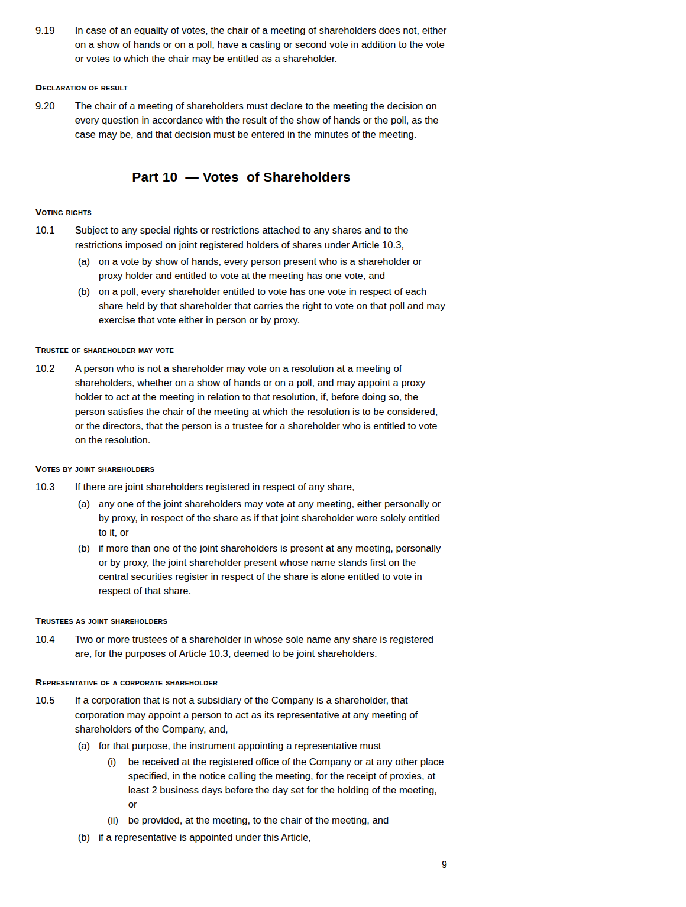9.19
In case of an equality of votes, the chair of a meeting of shareholders does not, either on a show of hands or on a poll, have a casting or second vote in addition to the vote or votes to which the chair may be entitled as a shareholder.
Declaration of result
9.20
The chair of a meeting of shareholders must declare to the meeting the decision on every question in accordance with the result of the show of hands or the poll, as the case may be, and that decision must be entered in the minutes of the meeting.
Part 10 — Votes of Shareholders
Voting rights
10.1
Subject to any special rights or restrictions attached to any shares and to the restrictions imposed on joint registered holders of shares under Article 10.3,
(a) on a vote by show of hands, every person present who is a shareholder or proxy holder and entitled to vote at the meeting has one vote, and
(b) on a poll, every shareholder entitled to vote has one vote in respect of each share held by that shareholder that carries the right to vote on that poll and may exercise that vote either in person or by proxy.
Trustee of shareholder may vote
10.2
A person who is not a shareholder may vote on a resolution at a meeting of shareholders, whether on a show of hands or on a poll, and may appoint a proxy holder to act at the meeting in relation to that resolution, if, before doing so, the person satisfies the chair of the meeting at which the resolution is to be considered, or the directors, that the person is a trustee for a shareholder who is entitled to vote on the resolution.
Votes by joint shareholders
10.3
If there are joint shareholders registered in respect of any share,
(a) any one of the joint shareholders may vote at any meeting, either personally or by proxy, in respect of the share as if that joint shareholder were solely entitled to it, or
(b) if more than one of the joint shareholders is present at any meeting, personally or by proxy, the joint shareholder present whose name stands first on the central securities register in respect of the share is alone entitled to vote in respect of that share.
Trustees as joint shareholders
10.4
Two or more trustees of a shareholder in whose sole name any share is registered are, for the purposes of Article 10.3, deemed to be joint shareholders.
Representative of a corporate shareholder
10.5
If a corporation that is not a subsidiary of the Company is a shareholder, that corporation may appoint a person to act as its representative at any meeting of shareholders of the Company, and,
(a) for that purpose, the instrument appointing a representative must
(i) be received at the registered office of the Company or at any other place specified, in the notice calling the meeting, for the receipt of proxies, at least 2 business days before the day set for the holding of the meeting, or
(ii) be provided, at the meeting, to the chair of the meeting, and
(b) if a representative is appointed under this Article,
9